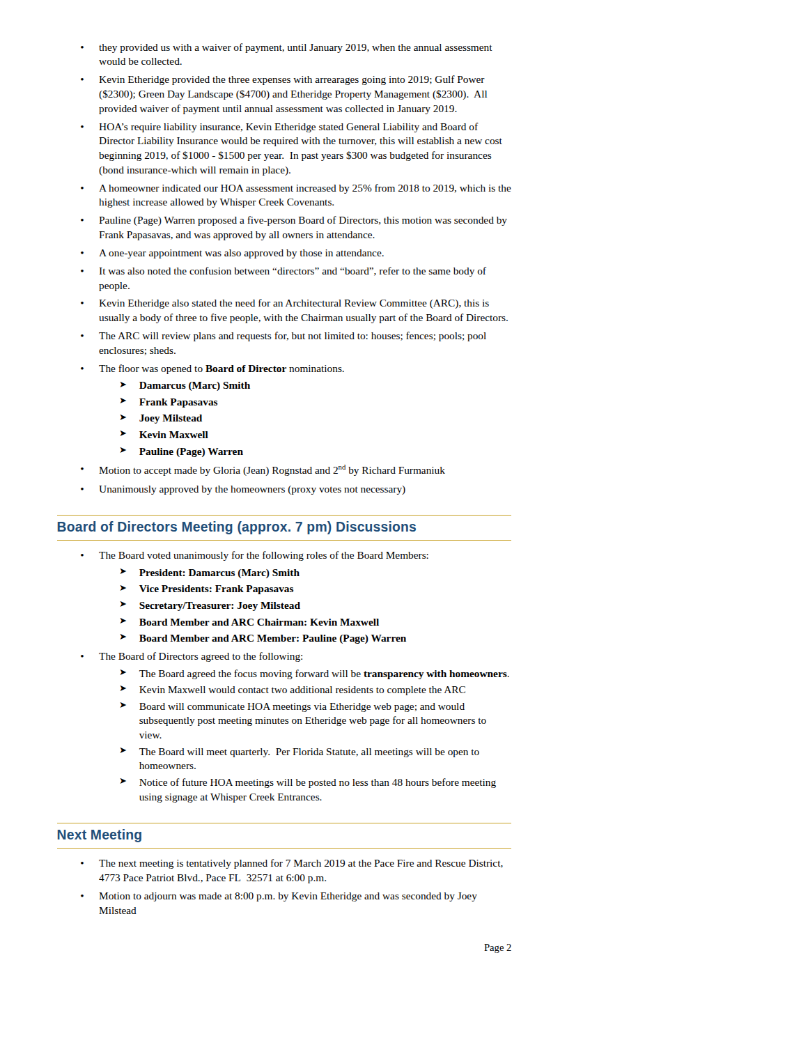they provided us with a waiver of payment, until January 2019, when the annual assessment would be collected.
Kevin Etheridge provided the three expenses with arrearages going into 2019; Gulf Power ($2300); Green Day Landscape ($4700) and Etheridge Property Management ($2300). All provided waiver of payment until annual assessment was collected in January 2019.
HOA’s require liability insurance, Kevin Etheridge stated General Liability and Board of Director Liability Insurance would be required with the turnover, this will establish a new cost beginning 2019, of $1000 - $1500 per year. In past years $300 was budgeted for insurances (bond insurance-which will remain in place).
A homeowner indicated our HOA assessment increased by 25% from 2018 to 2019, which is the highest increase allowed by Whisper Creek Covenants.
Pauline (Page) Warren proposed a five-person Board of Directors, this motion was seconded by Frank Papasavas, and was approved by all owners in attendance.
A one-year appointment was also approved by those in attendance.
It was also noted the confusion between “directors” and “board”, refer to the same body of people.
Kevin Etheridge also stated the need for an Architectural Review Committee (ARC), this is usually a body of three to five people, with the Chairman usually part of the Board of Directors.
The ARC will review plans and requests for, but not limited to: houses; fences; pools; pool enclosures; sheds.
The floor was opened to Board of Director nominations.
Damarcus (Marc) Smith
Frank Papasavas
Joey Milstead
Kevin Maxwell
Pauline (Page) Warren
Motion to accept made by Gloria (Jean) Rognstad and 2nd by Richard Furmaniuk
Unanimously approved by the homeowners (proxy votes not necessary)
Board of Directors Meeting (approx. 7 pm) Discussions
The Board voted unanimously for the following roles of the Board Members:
President: Damarcus (Marc) Smith
Vice Presidents: Frank Papasavas
Secretary/Treasurer: Joey Milstead
Board Member and ARC Chairman: Kevin Maxwell
Board Member and ARC Member: Pauline (Page) Warren
The Board of Directors agreed to the following:
The Board agreed the focus moving forward will be transparency with homeowners.
Kevin Maxwell would contact two additional residents to complete the ARC
Board will communicate HOA meetings via Etheridge web page; and would subsequently post meeting minutes on Etheridge web page for all homeowners to view.
The Board will meet quarterly. Per Florida Statute, all meetings will be open to homeowners.
Notice of future HOA meetings will be posted no less than 48 hours before meeting using signage at Whisper Creek Entrances.
Next Meeting
The next meeting is tentatively planned for 7 March 2019 at the Pace Fire and Rescue District, 4773 Pace Patriot Blvd., Pace FL 32571 at 6:00 p.m.
Motion to adjourn was made at 8:00 p.m. by Kevin Etheridge and was seconded by Joey Milstead
Page 2